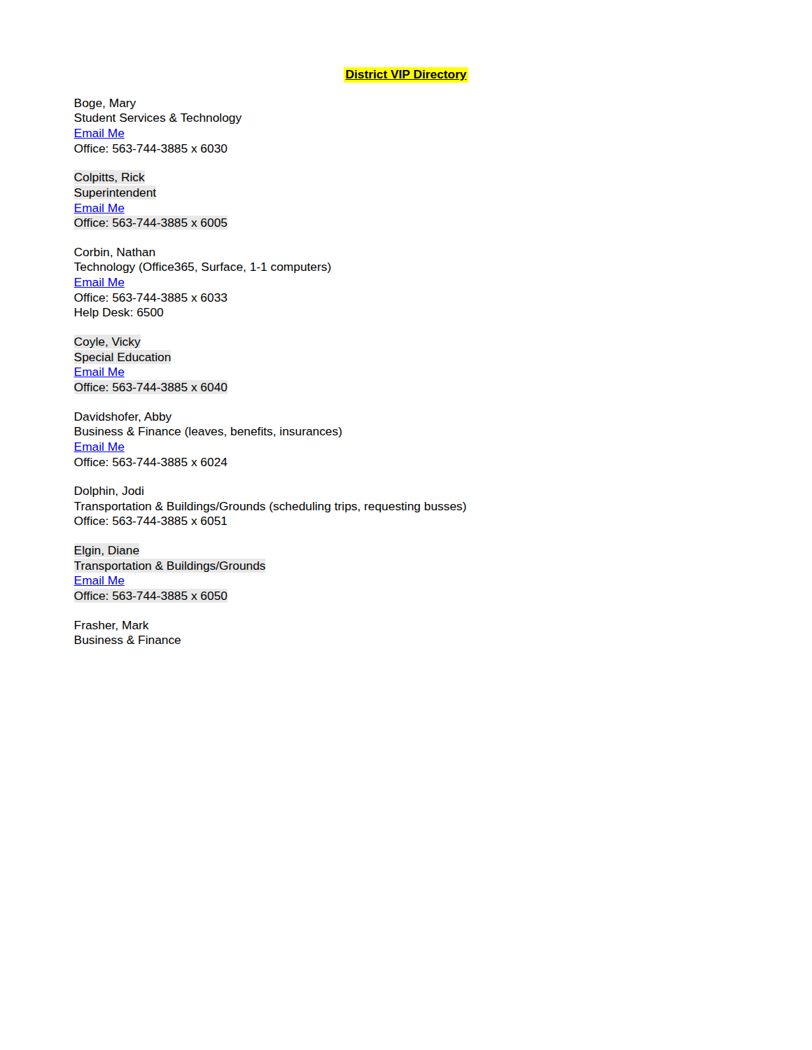District VIP Directory
Boge, Mary
Student Services & Technology
Email Me
Office: 563-744-3885 x 6030
Colpitts, Rick
Superintendent
Email Me
Office: 563-744-3885 x 6005
Corbin, Nathan
Technology (Office365, Surface, 1-1 computers)
Email Me
Office: 563-744-3885 x 6033
Help Desk: 6500
Coyle, Vicky
Special Education
Email Me
Office: 563-744-3885 x 6040
Davidshofer, Abby
Business & Finance (leaves, benefits, insurances)
Email Me
Office: 563-744-3885 x 6024
Dolphin, Jodi
Transportation & Buildings/Grounds (scheduling trips, requesting busses)
Office: 563-744-3885 x 6051
Elgin, Diane
Transportation & Buildings/Grounds
Email Me
Office: 563-744-3885 x 6050
Frasher, Mark
Business & Finance